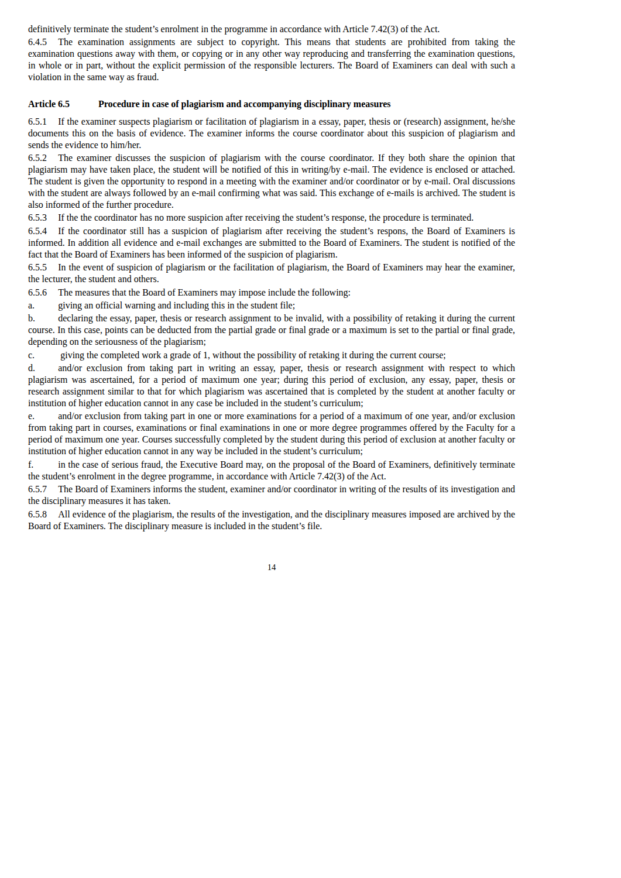definitively terminate the student’s enrolment in the programme in accordance with Article 7.42(3) of the Act.
6.4.5 The examination assignments are subject to copyright. This means that students are prohibited from taking the examination questions away with them, or copying or in any other way reproducing and transferring the examination questions, in whole or in part, without the explicit permission of the responsible lecturers. The Board of Examiners can deal with such a violation in the same way as fraud.
Article 6.5 Procedure in case of plagiarism and accompanying disciplinary measures
6.5.1 If the examiner suspects plagiarism or facilitation of plagiarism in a essay, paper, thesis or (research) assignment, he/she documents this on the basis of evidence. The examiner informs the course coordinator about this suspicion of plagiarism and sends the evidence to him/her.
6.5.2 The examiner discusses the suspicion of plagiarism with the course coordinator. If they both share the opinion that plagiarism may have taken place, the student will be notified of this in writing/by e-mail. The evidence is enclosed or attached. The student is given the opportunity to respond in a meeting with the examiner and/or coordinator or by e-mail. Oral discussions with the student are always followed by an e-mail confirming what was said. This exchange of e-mails is archived. The student is also informed of the further procedure.
6.5.3 If the the coordinator has no more suspicion after receiving the student’s response, the procedure is terminated.
6.5.4 If the coordinator still has a suspicion of plagiarism after receiving the student’s respons, the Board of Examiners is informed. In addition all evidence and e-mail exchanges are submitted to the Board of Examiners. The student is notified of the fact that the Board of Examiners has been informed of the suspicion of plagiarism.
6.5.5 In the event of suspicion of plagiarism or the facilitation of plagiarism, the Board of Examiners may hear the examiner, the lecturer, the student and others.
6.5.6 The measures that the Board of Examiners may impose include the following:
a. giving an official warning and including this in the student file;
b. declaring the essay, paper, thesis or research assignment to be invalid, with a possibility of retaking it during the current course. In this case, points can be deducted from the partial grade or final grade or a maximum is set to the partial or final grade, depending on the seriousness of the plagiarism;
c. giving the completed work a grade of 1, without the possibility of retaking it during the current course;
d. and/or exclusion from taking part in writing an essay, paper, thesis or research assignment with respect to which plagiarism was ascertained, for a period of maximum one year; during this period of exclusion, any essay, paper, thesis or research assignment similar to that for which plagiarism was ascertained that is completed by the student at another faculty or institution of higher education cannot in any case be included in the student’s curriculum;
e. and/or exclusion from taking part in one or more examinations for a period of a maximum of one year, and/or exclusion from taking part in courses, examinations or final examinations in one or more degree programmes offered by the Faculty for a period of maximum one year. Courses successfully completed by the student during this period of exclusion at another faculty or institution of higher education cannot in any way be included in the student’s curriculum;
f. in the case of serious fraud, the Executive Board may, on the proposal of the Board of Examiners, definitively terminate the student’s enrolment in the degree programme, in accordance with Article 7.42(3) of the Act.
6.5.7 The Board of Examiners informs the student, examiner and/or coordinator in writing of the results of its investigation and the disciplinary measures it has taken.
6.5.8 All evidence of the plagiarism, the results of the investigation, and the disciplinary measures imposed are archived by the Board of Examiners. The disciplinary measure is included in the student’s file.
14